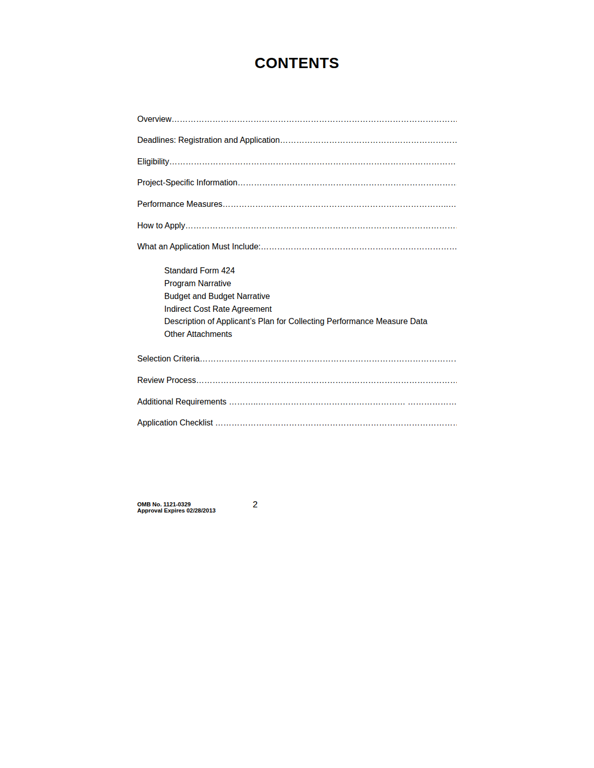CONTENTS
Overview………………………………………………………………………………………………..3
Deadlines: Registration and Application………………………………………………………………3
Eligibility…………………………………………………………………………………………………...3
Project-Specific Information……………………………………………………………………………….3
Performance Measures………………………………………………………………………..…………11
How to Apply……………………………………………………………………………………………….12
What an Application Must Include:……………………………………………………………………14
Standard Form 424
Program Narrative
Budget and Budget Narrative
Indirect Cost Rate Agreement
Description of Applicant’s Plan for Collecting Performance Measure Data
Other Attachments
Selection Criteria………………………………………………………………………………………… 16
Review Process………………………………………………………………………………………….……..17
Additional Requirements ………..……………………………………………… ………………18
Application Checklist …………………………………………………………………………………… 19
OMB No. 1121-0329
Approval Expires 02/28/2013 2